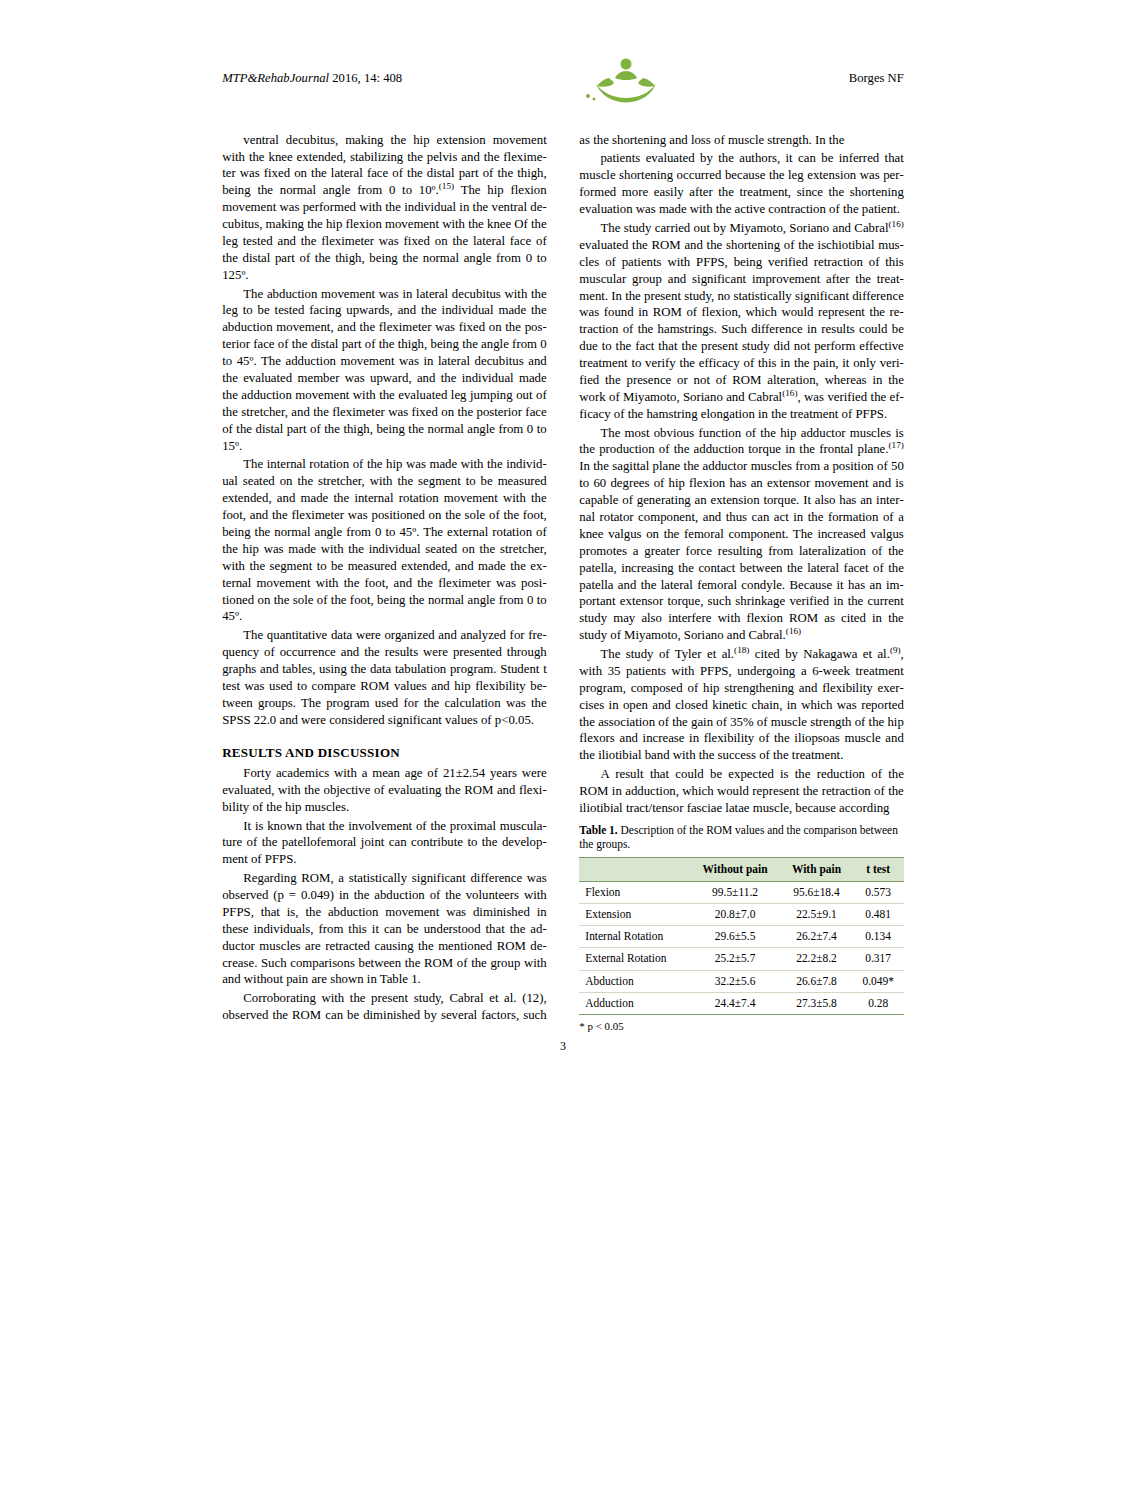MTP&RehabJournal 2016, 14: 408
Borges NF
ventral decubitus, making the hip extension movement with the knee extended, stabilizing the pelvis and the fleximeter was fixed on the lateral face of the distal part of the thigh, being the normal angle from 0 to 10º.(15) The hip flexion movement was performed with the individual in the ventral decubitus, making the hip flexion movement with the knee Of the leg tested and the fleximeter was fixed on the lateral face of the distal part of the thigh, being the normal angle from 0 to 125º.
The abduction movement was in lateral decubitus with the leg to be tested facing upwards, and the individual made the abduction movement, and the fleximeter was fixed on the posterior face of the distal part of the thigh, being the angle from 0 to 45º. The adduction movement was in lateral decubitus and the evaluated member was upward, and the individual made the adduction movement with the evaluated leg jumping out of the stretcher, and the fleximeter was fixed on the posterior face of the distal part of the thigh, being the normal angle from 0 to 15º.
The internal rotation of the hip was made with the individual seated on the stretcher, with the segment to be measured extended, and made the internal rotation movement with the foot, and the fleximeter was positioned on the sole of the foot, being the normal angle from 0 to 45º. The external rotation of the hip was made with the individual seated on the stretcher, with the segment to be measured extended, and made the external movement with the foot, and the fleximeter was positioned on the sole of the foot, being the normal angle from 0 to 45º.
The quantitative data were organized and analyzed for frequency of occurrence and the results were presented through graphs and tables, using the data tabulation program. Student t test was used to compare ROM values and hip flexibility between groups. The program used for the calculation was the SPSS 22.0 and were considered significant values of p<0.05.
RESULTS AND DISCUSSION
Forty academics with a mean age of 21±2.54 years were evaluated, with the objective of evaluating the ROM and flexibility of the hip muscles.
It is known that the involvement of the proximal musculature of the patellofemoral joint can contribute to the development of PFPS.
Regarding ROM, a statistically significant difference was observed (p = 0.049) in the abduction of the volunteers with PFPS, that is, the abduction movement was diminished in these individuals, from this it can be understood that the adductor muscles are retracted causing the mentioned ROM decrease. Such comparisons between the ROM of the group with and without pain are shown in Table 1.
Corroborating with the present study, Cabral et al. (12), observed the ROM can be diminished by several factors, such as the shortening and loss of muscle strength. In the
patients evaluated by the authors, it can be inferred that muscle shortening occurred because the leg extension was performed more easily after the treatment, since the shortening evaluation was made with the active contraction of the patient.
The study carried out by Miyamoto, Soriano and Cabral(16) evaluated the ROM and the shortening of the ischiotibial muscles of patients with PFPS, being verified retraction of this muscular group and significant improvement after the treatment. In the present study, no statistically significant difference was found in ROM of flexion, which would represent the retraction of the hamstrings. Such difference in results could be due to the fact that the present study did not perform effective treatment to verify the efficacy of this in the pain, it only verified the presence or not of ROM alteration, whereas in the work of Miyamoto, Soriano and Cabral(16), was verified the efficacy of the hamstring elongation in the treatment of PFPS.
The most obvious function of the hip adductor muscles is the production of the adduction torque in the frontal plane.(17) In the sagittal plane the adductor muscles from a position of 50 to 60 degrees of hip flexion has an extensor movement and is capable of generating an extension torque. It also has an internal rotator component, and thus can act in the formation of a knee valgus on the femoral component. The increased valgus promotes a greater force resulting from lateralization of the patella, increasing the contact between the lateral facet of the patella and the lateral femoral condyle. Because it has an important extensor torque, such shrinkage verified in the current study may also interfere with flexion ROM as cited in the study of Miyamoto, Soriano and Cabral.(16)
The study of Tyler et al.(18) cited by Nakagawa et al.(9), with 35 patients with PFPS, undergoing a 6-week treatment program, composed of hip strengthening and flexibility exercises in open and closed kinetic chain, in which was reported the association of the gain of 35% of muscle strength of the hip flexors and increase in flexibility of the iliopsoas muscle and the iliotibial band with the success of the treatment.
A result that could be expected is the reduction of the ROM in adduction, which would represent the retraction of the iliotibial tract/tensor fasciae latae muscle, because according
Table 1. Description of the ROM values and the comparison between the groups.
| | Without pain | With pain | t test |
| --- | --- | --- | --- |
| Flexion | 99.5±11.2 | 95.6±18.4 | 0.573 |
| Extension | 20.8±7.0 | 22.5±9.1 | 0.481 |
| Internal Rotation | 29.6±5.5 | 26.2±7.4 | 0.134 |
| External Rotation | 25.2±5.7 | 22.2±8.2 | 0.317 |
| Abduction | 32.2±5.6 | 26.6±7.8 | 0.049* |
| Adduction | 24.4±7.4 | 27.3±5.8 | 0.28 |
* p < 0.05
3